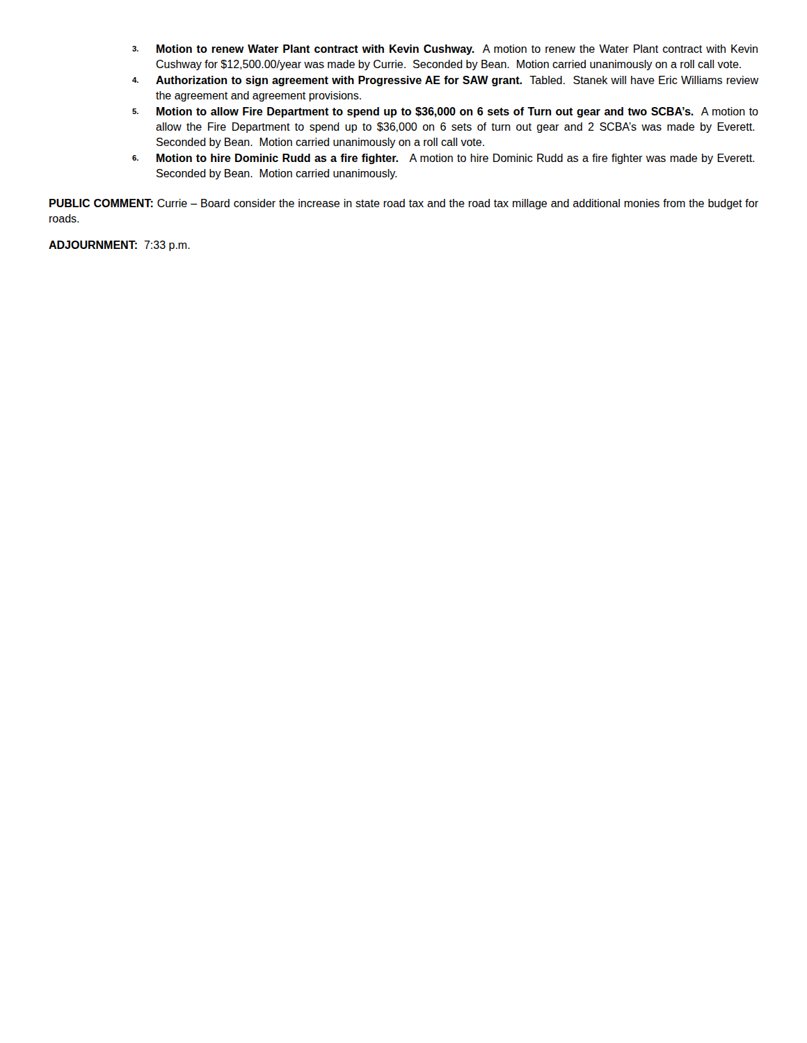3. Motion to renew Water Plant contract with Kevin Cushway. A motion to renew the Water Plant contract with Kevin Cushway for $12,500.00/year was made by Currie. Seconded by Bean. Motion carried unanimously on a roll call vote.
4. Authorization to sign agreement with Progressive AE for SAW grant. Tabled. Stanek will have Eric Williams review the agreement and agreement provisions.
5. Motion to allow Fire Department to spend up to $36,000 on 6 sets of Turn out gear and two SCBA’s. A motion to allow the Fire Department to spend up to $36,000 on 6 sets of turn out gear and 2 SCBA’s was made by Everett. Seconded by Bean. Motion carried unanimously on a roll call vote.
6. Motion to hire Dominic Rudd as a fire fighter. A motion to hire Dominic Rudd as a fire fighter was made by Everett. Seconded by Bean. Motion carried unanimously.
PUBLIC COMMENT: Currie – Board consider the increase in state road tax and the road tax millage and additional monies from the budget for roads.
ADJOURNMENT: 7:33 p.m.